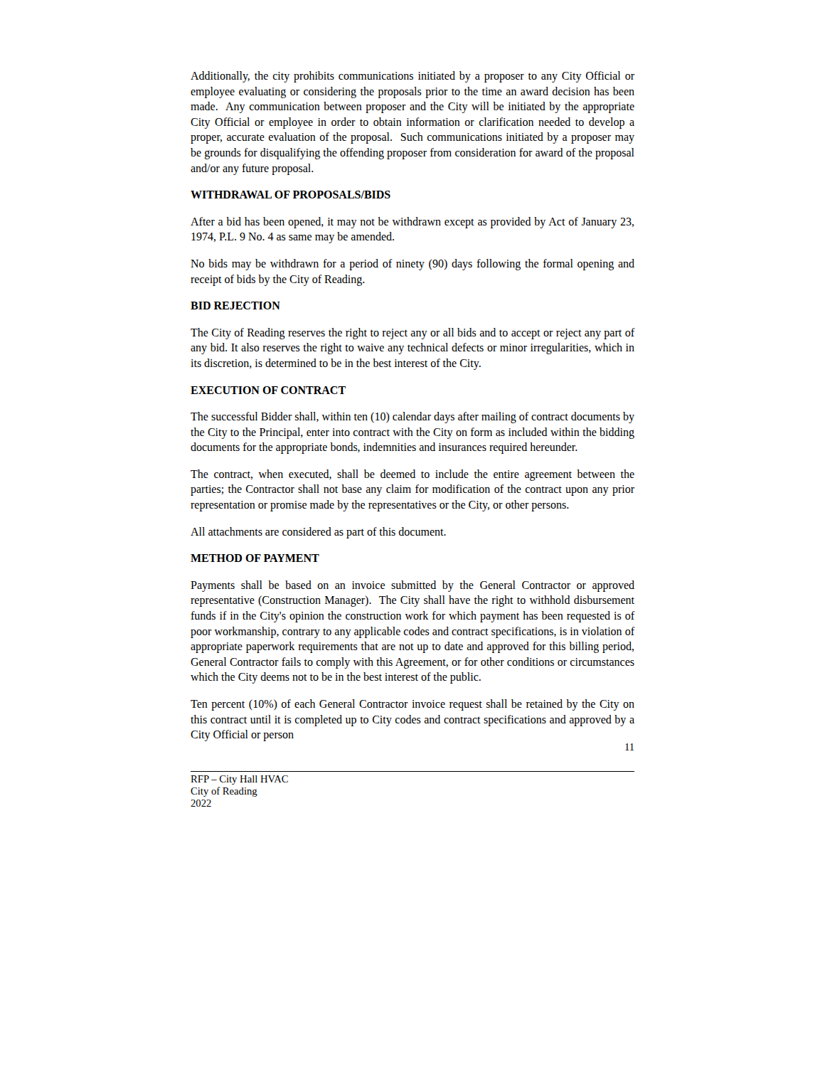Additionally, the city prohibits communications initiated by a proposer to any City Official or employee evaluating or considering the proposals prior to the time an award decision has been made. Any communication between proposer and the City will be initiated by the appropriate City Official or employee in order to obtain information or clarification needed to develop a proper, accurate evaluation of the proposal. Such communications initiated by a proposer may be grounds for disqualifying the offending proposer from consideration for award of the proposal and/or any future proposal.
Withdrawal of Proposals/Bids
After a bid has been opened, it may not be withdrawn except as provided by Act of January 23, 1974, P.L. 9 No. 4 as same may be amended.
No bids may be withdrawn for a period of ninety (90) days following the formal opening and receipt of bids by the City of Reading.
Bid Rejection
The City of Reading reserves the right to reject any or all bids and to accept or reject any part of any bid. It also reserves the right to waive any technical defects or minor irregularities, which in its discretion, is determined to be in the best interest of the City.
Execution of Contract
The successful Bidder shall, within ten (10) calendar days after mailing of contract documents by the City to the Principal, enter into contract with the City on form as included within the bidding documents for the appropriate bonds, indemnities and insurances required hereunder.
The contract, when executed, shall be deemed to include the entire agreement between the parties; the Contractor shall not base any claim for modification of the contract upon any prior representation or promise made by the representatives or the City, or other persons.
All attachments are considered as part of this document.
Method of Payment
Payments shall be based on an invoice submitted by the General Contractor or approved representative (Construction Manager). The City shall have the right to withhold disbursement funds if in the City's opinion the construction work for which payment has been requested is of poor workmanship, contrary to any applicable codes and contract specifications, is in violation of appropriate paperwork requirements that are not up to date and approved for this billing period, General Contractor fails to comply with this Agreement, or for other conditions or circumstances which the City deems not to be in the best interest of the public.
Ten percent (10%) of each General Contractor invoice request shall be retained by the City on this contract until it is completed up to City codes and contract specifications and approved by a City Official or person
11
RFP – City Hall HVAC
City of Reading
2022